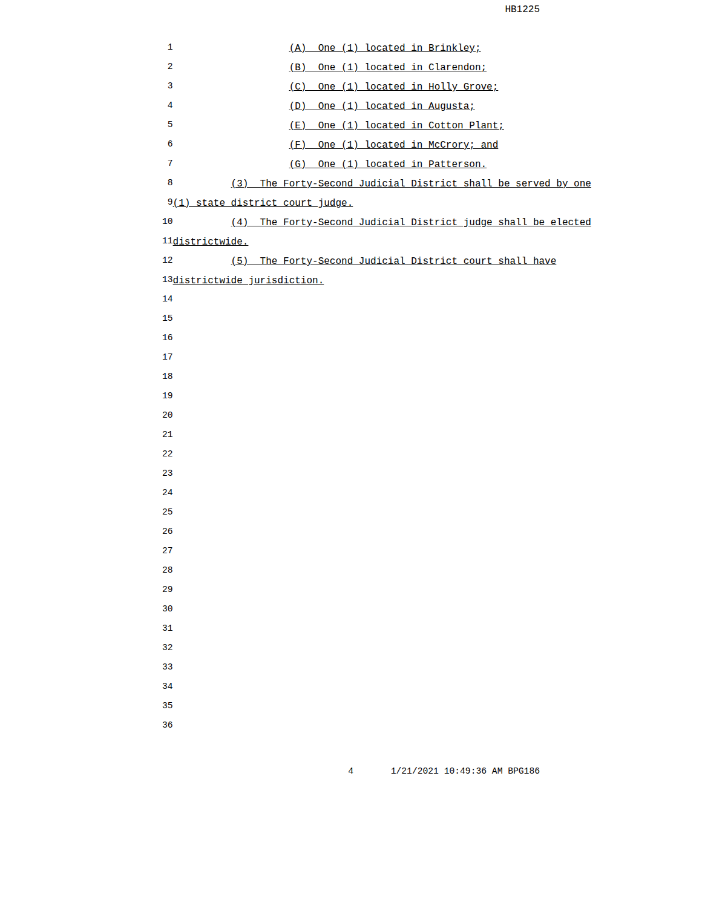HB1225
| 1 | (A) One (1) located in Brinkley; |
| 2 | (B) One (1) located in Clarendon; |
| 3 | (C) One (1) located in Holly Grove; |
| 4 | (D) One (1) located in Augusta; |
| 5 | (E) One (1) located in Cotton Plant; |
| 6 | (F) One (1) located in McCrory; and |
| 7 | (G) One (1) located in Patterson. |
| 8 | (3) The Forty-Second Judicial District shall be served by one |
| 9 | (1) state district court judge. |
| 10 | (4) The Forty-Second Judicial District judge shall be elected |
| 11 | districtwide. |
| 12 | (5) The Forty-Second Judicial District court shall have |
| 13 | districtwide jurisdiction. |
| 14 | |
| 15 | |
| 16 | |
| 17 | |
| 18 | |
| 19 | |
| 20 | |
| 21 | |
| 22 | |
| 23 | |
| 24 | |
| 25 | |
| 26 | |
| 27 | |
| 28 | |
| 29 | |
| 30 | |
| 31 | |
| 32 | |
| 33 | |
| 34 | |
| 35 | |
| 36 | |
4 1/21/2021 10:49:36 AM BPG186